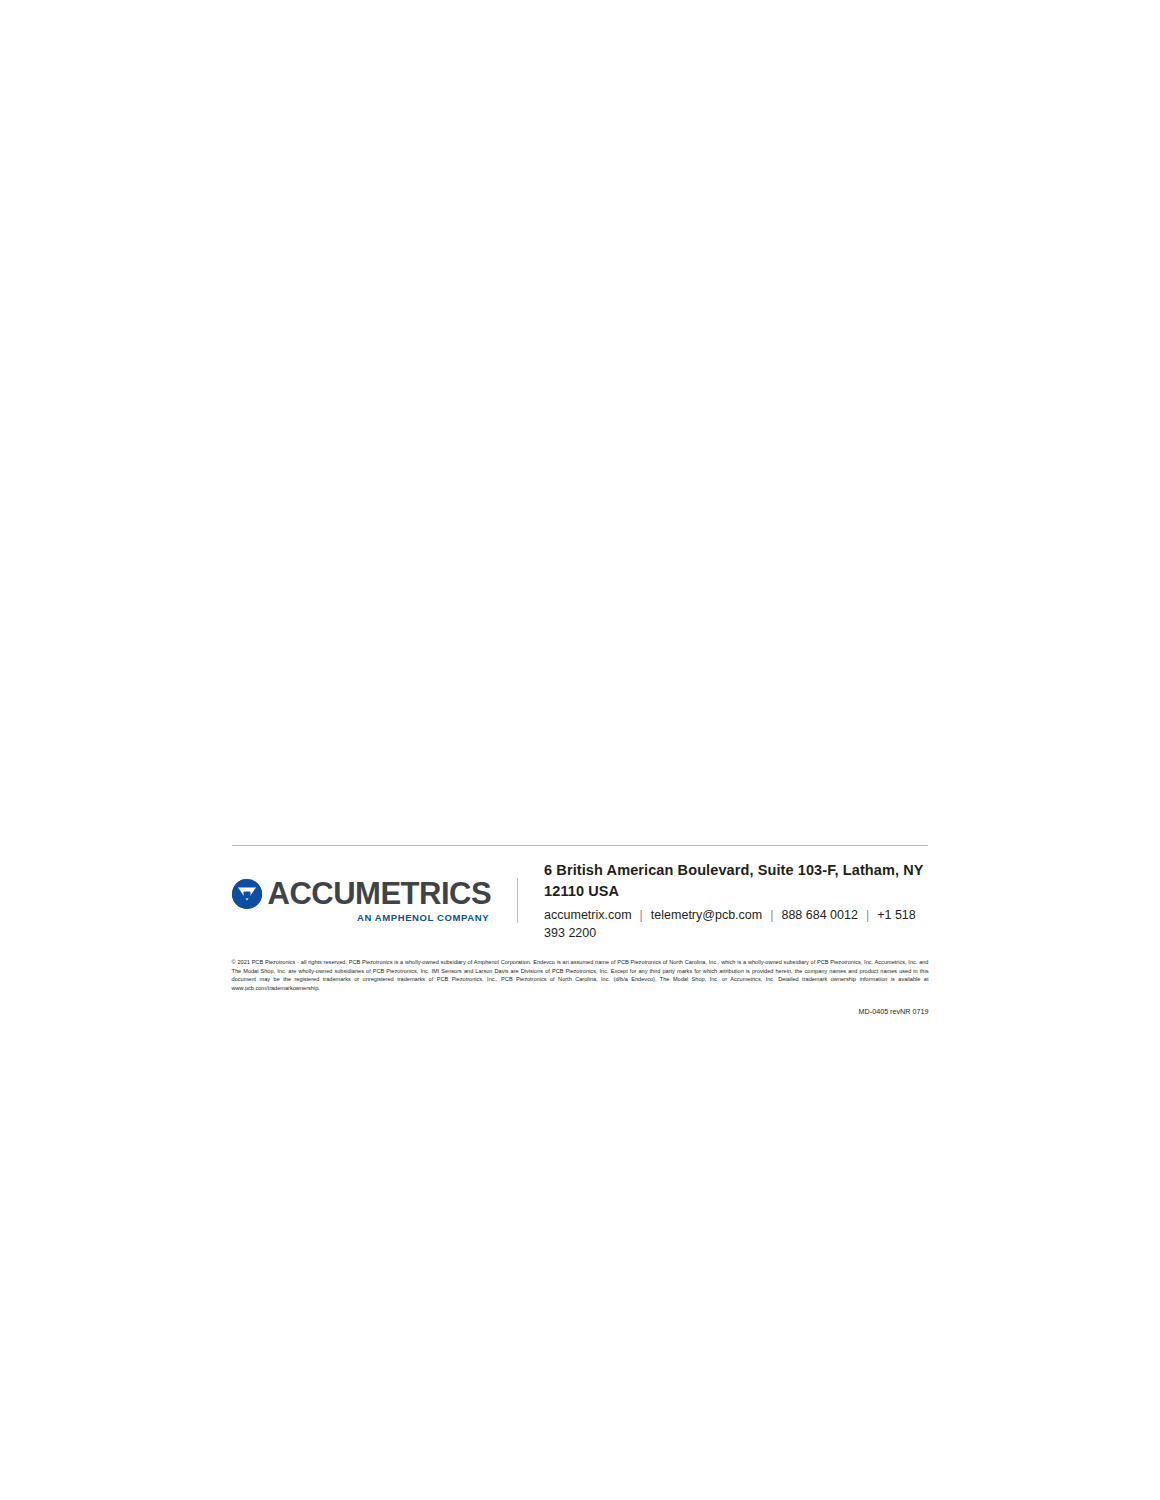ACCUMETRICS
AN AMPHENOL COMPANY
6 British American Boulevard, Suite 103-F, Latham, NY 12110 USA
accumetrix.com|telemetry@pcb.com|888 684 0012|+1 518 393 2200
© 2021 PCB Piezotronics - all rights reserved. PCB Piezotronics is a wholly-owned subsidiary of Amphenol Corporation. Endevco is an assumed name of PCB Piezotronics of North Carolina, Inc., which is a wholly-owned subsidiary of PCB Piezotronics, Inc. Accumetrics, Inc. and The Modal Shop, Inc. are wholly-owned subsidiaries of PCB Piezotronics, Inc. IMI Sensors and Larson Davis are Divisions of PCB Piezotronics, Inc. Except for any third party marks for which attribution is provided herein, the company names and product names used in this document may be the registered trademarks or unregistered trademarks of PCB Piezotronics, Inc., PCB Piezotronics of North Carolina, Inc. (d/b/a Endevco), The Modal Shop, Inc. or Accumetrics, Inc. Detailed trademark ownership information is available at www.pcb.com/trademarkownership.
MD-0405 revNR 0719